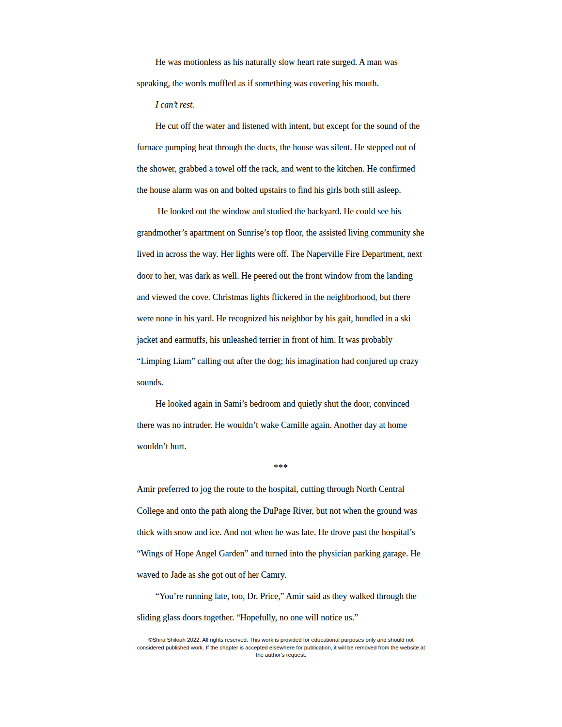He was motionless as his naturally slow heart rate surged. A man was speaking, the words muffled as if something was covering his mouth.
I can’t rest.
He cut off the water and listened with intent, but except for the sound of the furnace pumping heat through the ducts, the house was silent. He stepped out of the shower, grabbed a towel off the rack, and went to the kitchen. He confirmed the house alarm was on and bolted upstairs to find his girls both still asleep.
He looked out the window and studied the backyard. He could see his grandmother’s apartment on Sunrise’s top floor, the assisted living community she lived in across the way. Her lights were off. The Naperville Fire Department, next door to her, was dark as well. He peered out the front window from the landing and viewed the cove. Christmas lights flickered in the neighborhood, but there were none in his yard. He recognized his neighbor by his gait, bundled in a ski jacket and earmuffs, his unleashed terrier in front of him. It was probably “Limping Liam” calling out after the dog; his imagination had conjured up crazy sounds.
He looked again in Sami’s bedroom and quietly shut the door, convinced there was no intruder. He wouldn’t wake Camille again. Another day at home wouldn’t hurt.
***
Amir preferred to jog the route to the hospital, cutting through North Central College and onto the path along the DuPage River, but not when the ground was thick with snow and ice. And not when he was late. He drove past the hospital’s “Wings of Hope Angel Garden” and turned into the physician parking garage. He waved to Jade as she got out of her Camry.
“You’re running late, too, Dr. Price,” Amir said as they walked through the sliding glass doors together. “Hopefully, no one will notice us.”
©Shira Shiloah 2022. All rights reserved. This work is provided for educational purposes only and should not considered published work. If the chapter is accepted elsewhere for publication, it will be removed from the website at the author's request.